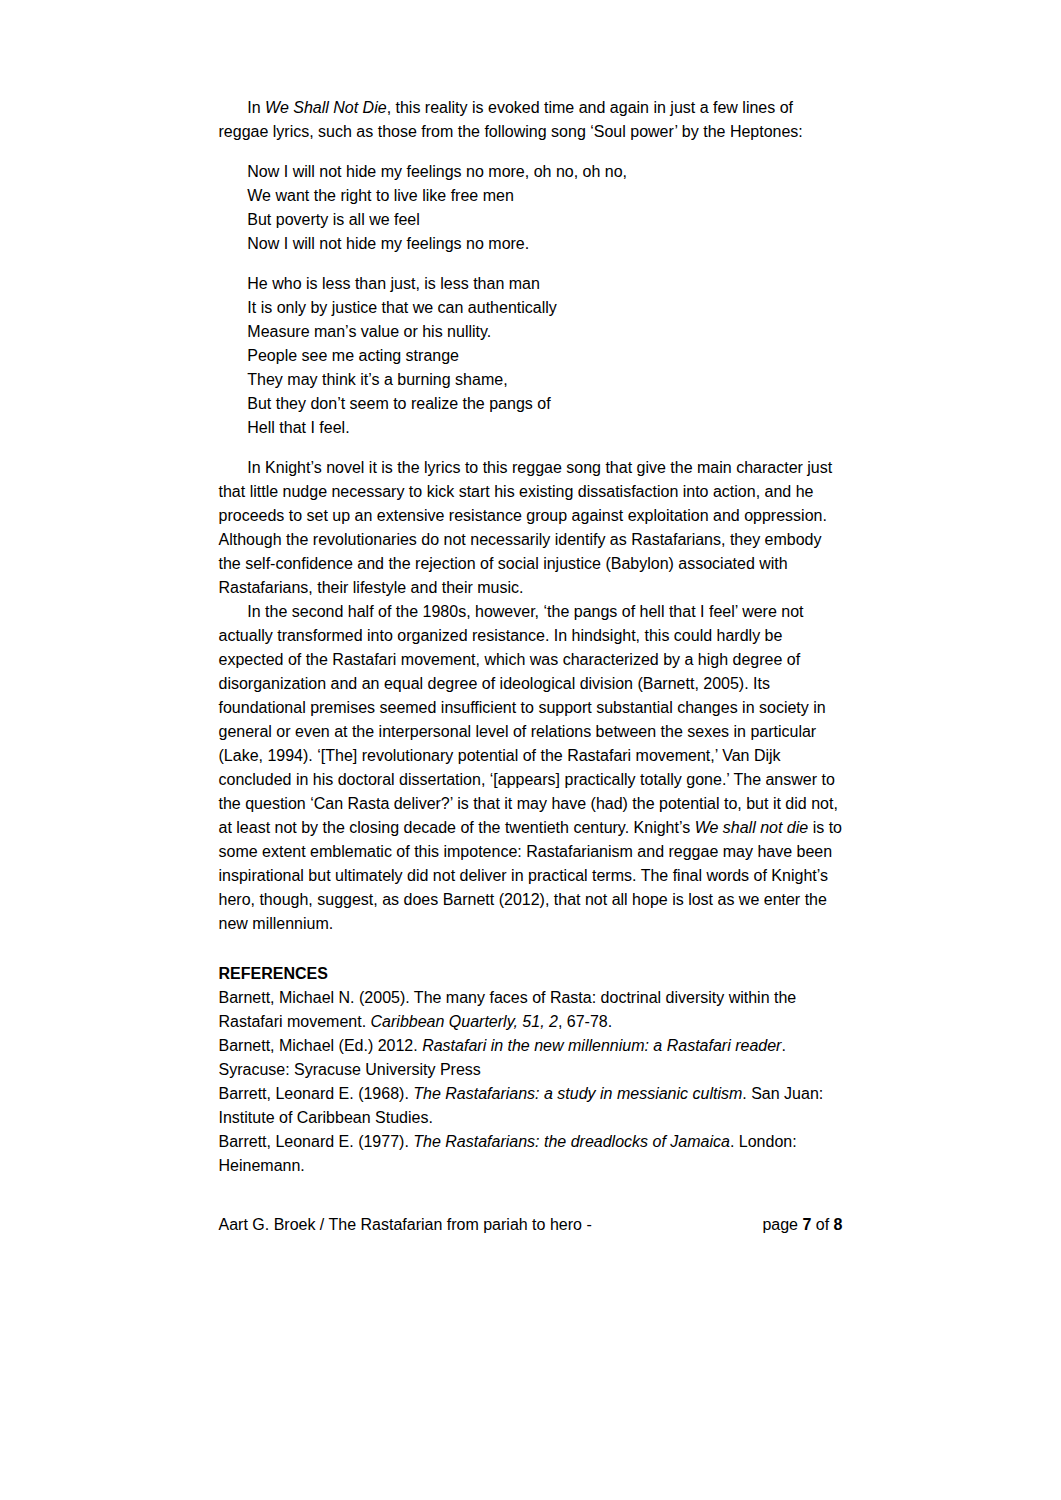In We Shall Not Die, this reality is evoked time and again in just a few lines of reggae lyrics, such as those from the following song ‘Soul power’ by the Heptones:
Now I will not hide my feelings no more, oh no, oh no,
We want the right to live like free men
But poverty is all we feel
Now I will not hide my feelings no more.
He who is less than just, is less than man
It is only by justice that we can authentically
Measure man’s value or his nullity.
People see me acting strange
They may think it’s a burning shame,
But they don’t seem to realize the pangs of
Hell that I feel.
In Knight’s novel it is the lyrics to this reggae song that give the main character just that little nudge necessary to kick start his existing dissatisfaction into action, and he proceeds to set up an extensive resistance group against exploitation and oppression. Although the revolutionaries do not necessarily identify as Rastafarians, they embody the self-confidence and the rejection of social injustice (Babylon) associated with Rastafarians, their lifestyle and their music.
In the second half of the 1980s, however, ‘the pangs of hell that I feel’ were not actually transformed into organized resistance. In hindsight, this could hardly be expected of the Rastafari movement, which was characterized by a high degree of disorganization and an equal degree of ideological division (Barnett, 2005). Its foundational premises seemed insufficient to support substantial changes in society in general or even at the interpersonal level of relations between the sexes in particular (Lake, 1994). ‘[The] revolutionary potential of the Rastafari movement,’ Van Dijk concluded in his doctoral dissertation, ‘[appears] practically totally gone.’ The answer to the question ‘Can Rasta deliver?’ is that it may have (had) the potential to, but it did not, at least not by the closing decade of the twentieth century. Knight’s We shall not die is to some extent emblematic of this impotence: Rastafarianism and reggae may have been inspirational but ultimately did not deliver in practical terms. The final words of Knight’s hero, though, suggest, as does Barnett (2012), that not all hope is lost as we enter the new millennium.
References
Barnett, Michael N. (2005). The many faces of Rasta: doctrinal diversity within the Rastafari movement. Caribbean Quarterly, 51, 2, 67-78.
Barnett, Michael (Ed.) 2012. Rastafari in the new millennium: a Rastafari reader. Syracuse: Syracuse University Press
Barrett, Leonard E. (1968). The Rastafarians: a study in messianic cultism. San Juan: Institute of Caribbean Studies.
Barrett, Leonard E. (1977). The Rastafarians: the dreadlocks of Jamaica. London: Heinemann.
Aart G. Broek / The Rastafarian from pariah to hero -
page 7 of 8